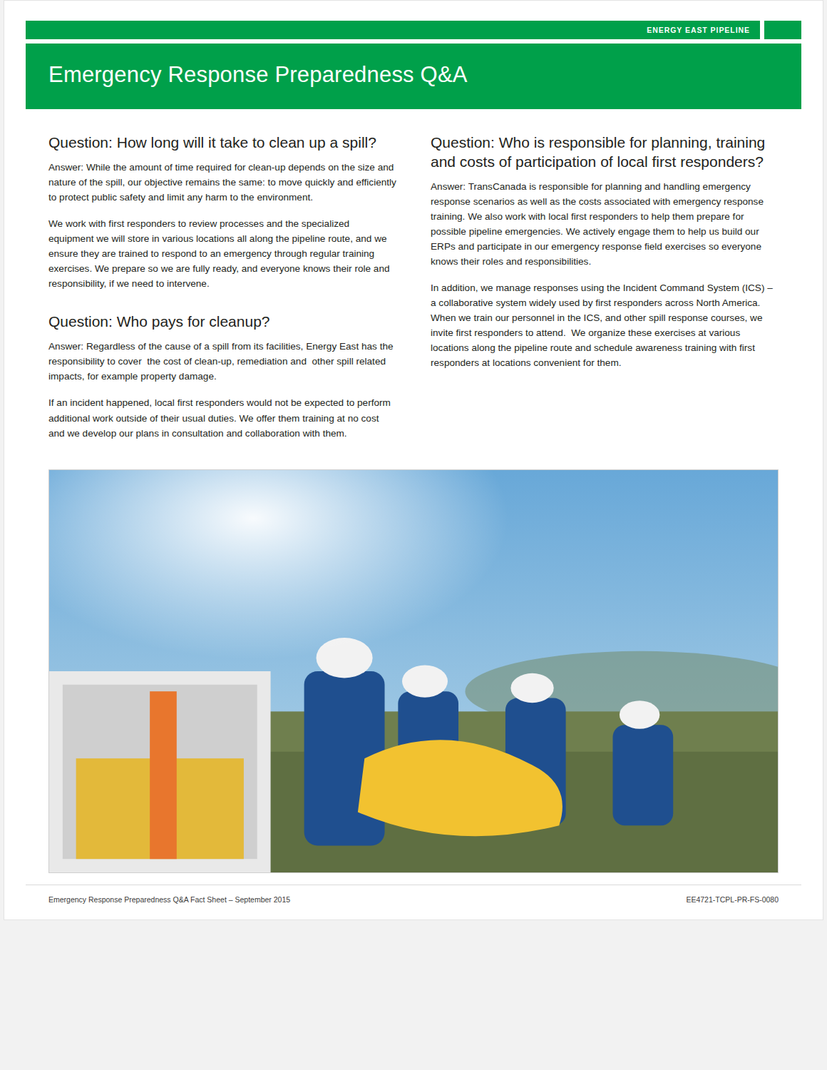Energy East Pipeline
Emergency Response Preparedness Q&A
Question: How long will it take to clean up a spill?
Answer: While the amount of time required for clean-up depends on the size and nature of the spill, our objective remains the same: to move quickly and efficiently to protect public safety and limit any harm to the environment.
We work with first responders to review processes and the specialized equipment we will store in various locations all along the pipeline route, and we ensure they are trained to respond to an emergency through regular training exercises. We prepare so we are fully ready, and everyone knows their role and responsibility, if we need to intervene.
Question: Who pays for cleanup?
Answer: Regardless of the cause of a spill from its facilities, Energy East has the responsibility to cover the cost of clean-up, remediation and other spill related impacts, for example property damage.
If an incident happened, local first responders would not be expected to perform additional work outside of their usual duties. We offer them training at no cost and we develop our plans in consultation and collaboration with them.
Question: Who is responsible for planning, training and costs of participation of local first responders?
Answer: TransCanada is responsible for planning and handling emergency response scenarios as well as the costs associated with emergency response training. We also work with local first responders to help them prepare for possible pipeline emergencies. We actively engage them to help us build our ERPs and participate in our emergency response field exercises so everyone knows their roles and responsibilities.
In addition, we manage responses using the Incident Command System (ICS) – a collaborative system widely used by first responders across North America. When we train our personnel in the ICS, and other spill response courses, we invite first responders to attend. We organize these exercises at various locations along the pipeline route and schedule awareness training with first responders at locations convenient for them.
Emergency Response Preparedness Q&A Fact Sheet – September 2015 EE4721-TCPL-PR-FS-0080